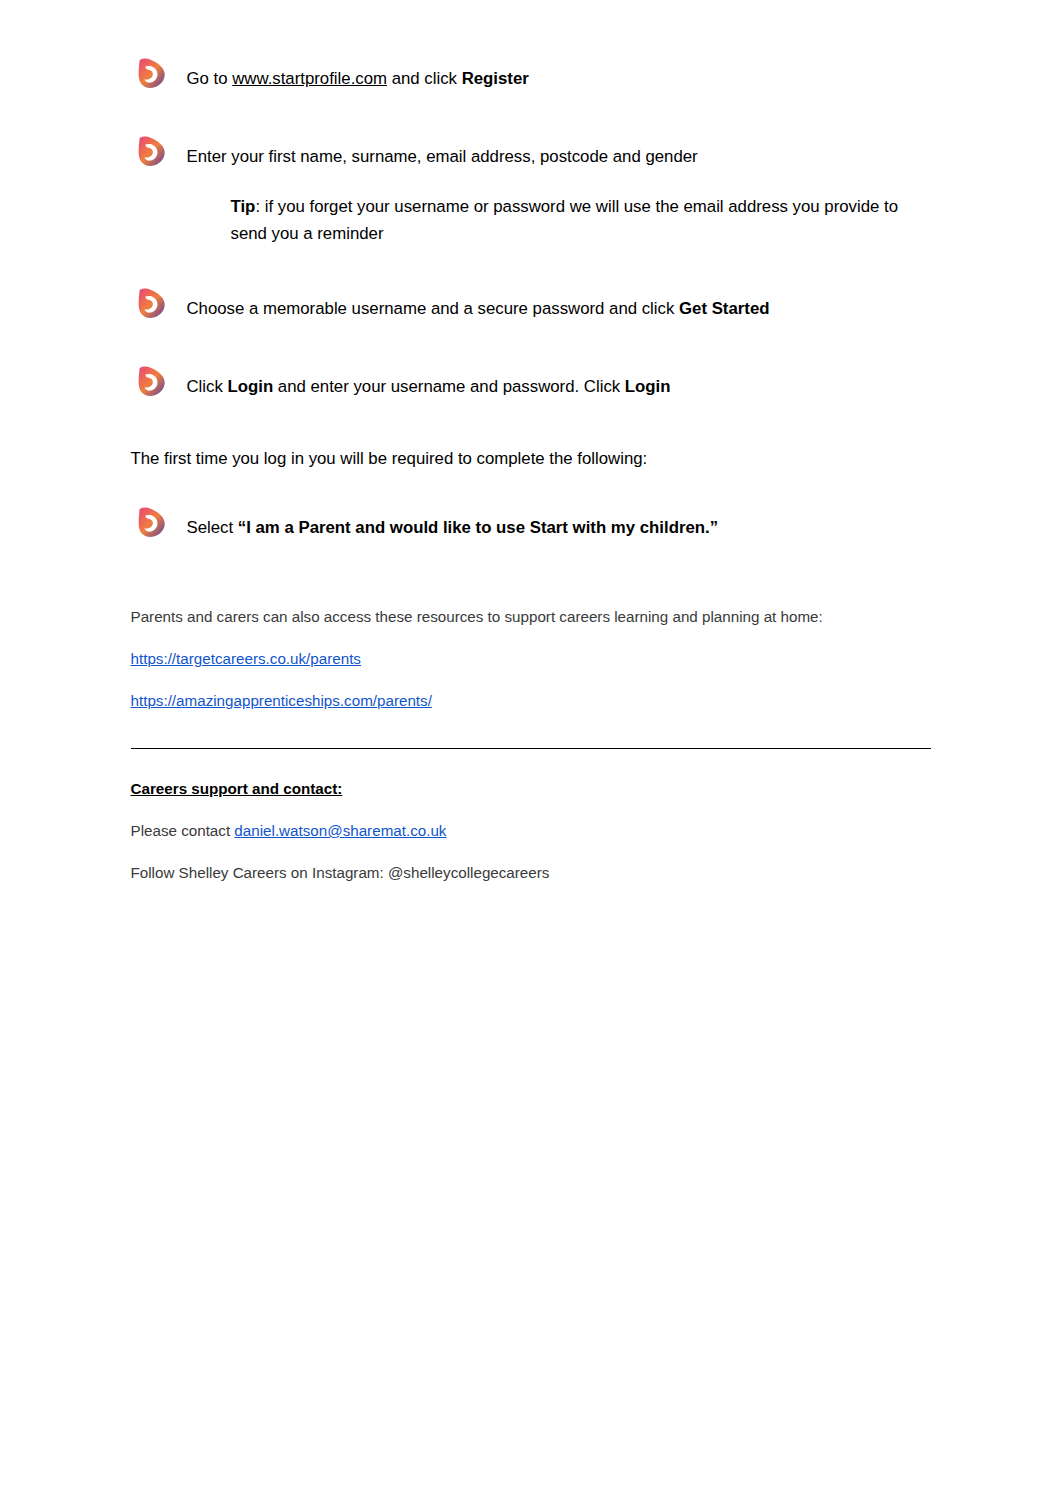Go to www.startprofile.com and click Register
Enter your first name, surname, email address, postcode and gender
Tip: if you forget your username or password we will use the email address you provide to send you a reminder
Choose a memorable username and a secure password and click Get Started
Click Login and enter your username and password. Click Login
The first time you log in you will be required to complete the following:
Select “I am a Parent and would like to use Start with my children.”
Parents and carers can also access these resources to support careers learning and planning at home:
https://targetcareers.co.uk/parents
https://amazingapprenticeships.com/parents/
Careers support and contact:
Please contact daniel.watson@sharemat.co.uk
Follow Shelley Careers on Instagram: @shelleycollegecareers